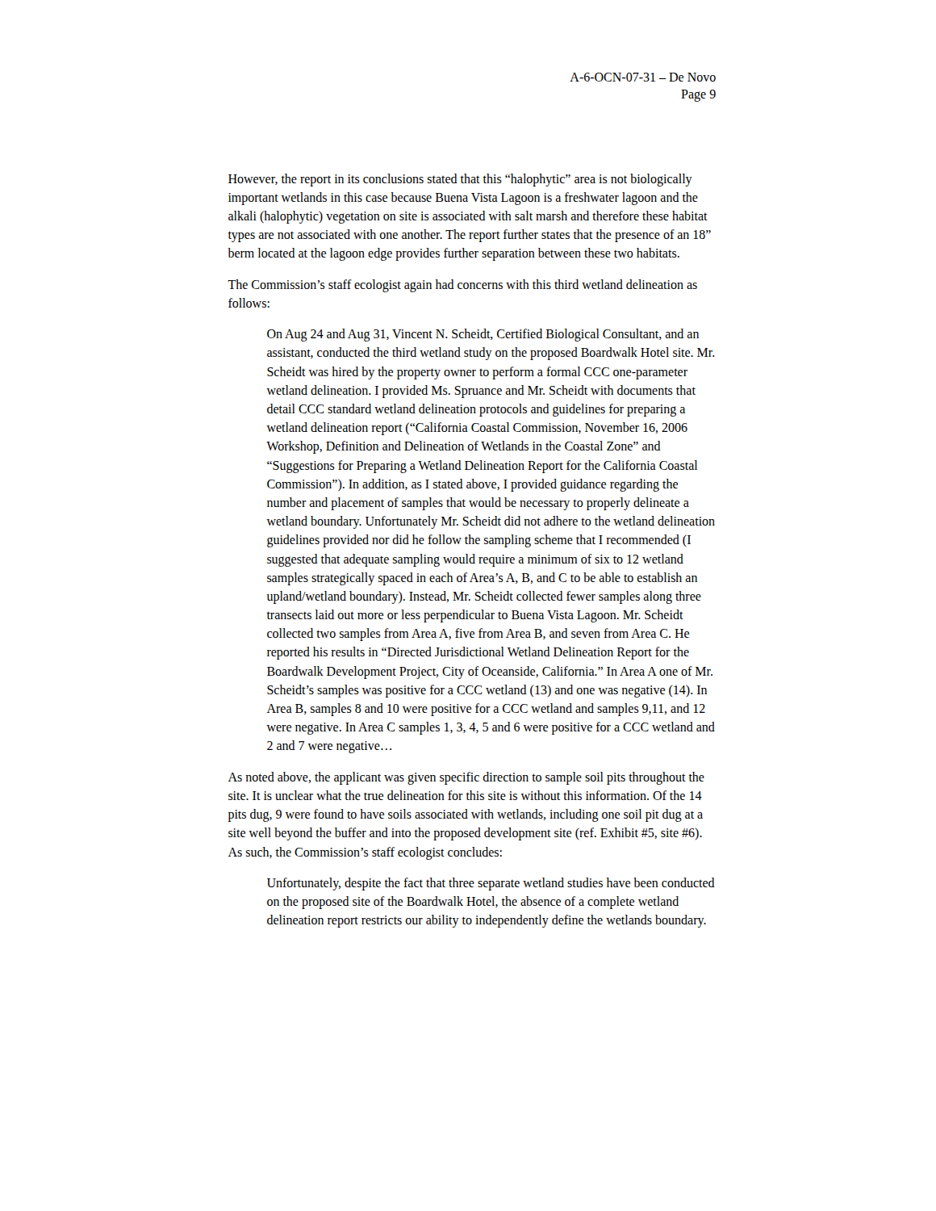A-6-OCN-07-31 – De Novo
Page 9
However, the report in its conclusions stated that this “halophytic” area is not biologically important wetlands in this case because Buena Vista Lagoon is a freshwater lagoon and the alkali (halophytic) vegetation on site is associated with salt marsh and therefore these habitat types are not associated with one another. The report further states that the presence of an 18” berm located at the lagoon edge provides further separation between these two habitats.
The Commission’s staff ecologist again had concerns with this third wetland delineation as follows:
On Aug 24 and Aug 31, Vincent N. Scheidt, Certified Biological Consultant, and an assistant, conducted the third wetland study on the proposed Boardwalk Hotel site. Mr. Scheidt was hired by the property owner to perform a formal CCC one-parameter wetland delineation. I provided Ms. Spruance and Mr. Scheidt with documents that detail CCC standard wetland delineation protocols and guidelines for preparing a wetland delineation report (“California Coastal Commission, November 16, 2006 Workshop, Definition and Delineation of Wetlands in the Coastal Zone” and “Suggestions for Preparing a Wetland Delineation Report for the California Coastal Commission”). In addition, as I stated above, I provided guidance regarding the number and placement of samples that would be necessary to properly delineate a wetland boundary. Unfortunately Mr. Scheidt did not adhere to the wetland delineation guidelines provided nor did he follow the sampling scheme that I recommended (I suggested that adequate sampling would require a minimum of six to 12 wetland samples strategically spaced in each of Area’s A, B, and C to be able to establish an upland/wetland boundary). Instead, Mr. Scheidt collected fewer samples along three transects laid out more or less perpendicular to Buena Vista Lagoon. Mr. Scheidt collected two samples from Area A, five from Area B, and seven from Area C. He reported his results in “Directed Jurisdictional Wetland Delineation Report for the Boardwalk Development Project, City of Oceanside, California.” In Area A one of Mr. Scheidt’s samples was positive for a CCC wetland (13) and one was negative (14). In Area B, samples 8 and 10 were positive for a CCC wetland and samples 9,11, and 12 were negative. In Area C samples 1, 3, 4, 5 and 6 were positive for a CCC wetland and 2 and 7 were negative…
As noted above, the applicant was given specific direction to sample soil pits throughout the site. It is unclear what the true delineation for this site is without this information. Of the 14 pits dug, 9 were found to have soils associated with wetlands, including one soil pit dug at a site well beyond the buffer and into the proposed development site (ref. Exhibit #5, site #6). As such, the Commission’s staff ecologist concludes:
Unfortunately, despite the fact that three separate wetland studies have been conducted on the proposed site of the Boardwalk Hotel, the absence of a complete wetland delineation report restricts our ability to independently define the wetlands boundary.